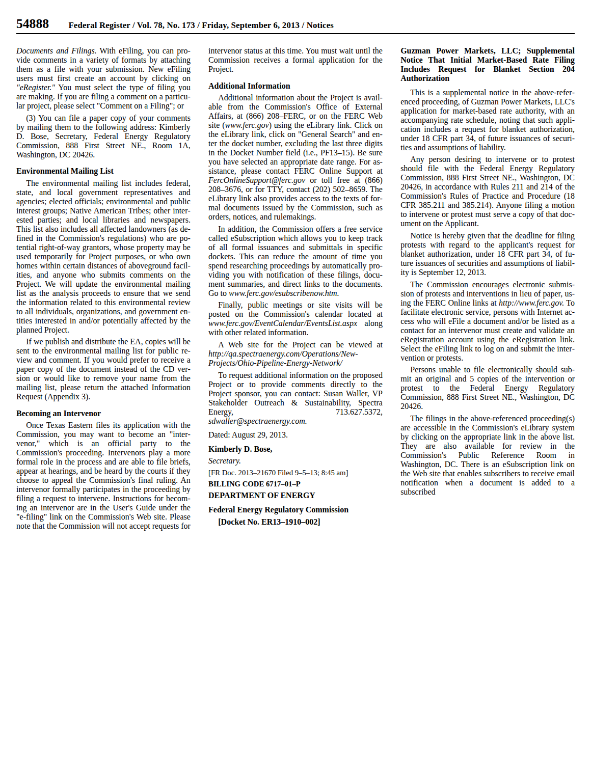54888 Federal Register / Vol. 78, No. 173 / Friday, September 6, 2013 / Notices
Documents and Filings. With eFiling, you can provide comments in a variety of formats by attaching them as a file with your submission. New eFiling users must first create an account by clicking on "eRegister." You must select the type of filing you are making. If you are filing a comment on a particular project, please select "Comment on a Filing"; or
(3) You can file a paper copy of your comments by mailing them to the following address: Kimberly D. Bose, Secretary, Federal Energy Regulatory Commission, 888 First Street NE., Room 1A, Washington, DC 20426.
Environmental Mailing List
The environmental mailing list includes federal, state, and local government representatives and agencies; elected officials; environmental and public interest groups; Native American Tribes; other interested parties; and local libraries and newspapers. This list also includes all affected landowners (as defined in the Commission's regulations) who are potential right-of-way grantors, whose property may be used temporarily for Project purposes, or who own homes within certain distances of aboveground facilities, and anyone who submits comments on the Project. We will update the environmental mailing list as the analysis proceeds to ensure that we send the information related to this environmental review to all individuals, organizations, and government entities interested in and/or potentially affected by the planned Project.
If we publish and distribute the EA, copies will be sent to the environmental mailing list for public review and comment. If you would prefer to receive a paper copy of the document instead of the CD version or would like to remove your name from the mailing list, please return the attached Information Request (Appendix 3).
Becoming an Intervenor
Once Texas Eastern files its application with the Commission, you may want to become an "intervenor," which is an official party to the Commission's proceeding. Intervenors play a more formal role in the process and are able to file briefs, appear at hearings, and be heard by the courts if they choose to appeal the Commission's final ruling. An intervenor formally participates in the proceeding by filing a request to intervene. Instructions for becoming an intervenor are in the User's Guide under the "e-filing" link on the Commission's Web site. Please note that the Commission will not accept requests for intervenor status at this time. You must wait until the Commission receives a formal application for the Project.
Additional Information
Additional information about the Project is available from the Commission's Office of External Affairs, at (866) 208–FERC, or on the FERC Web site (www.ferc.gov) using the eLibrary link. Click on the eLibrary link, click on "General Search" and enter the docket number, excluding the last three digits in the Docket Number field (i.e., PF13–15). Be sure you have selected an appropriate date range. For assistance, please contact FERC Online Support at FercOnlineSupport@ferc.gov or toll free at (866) 208–3676, or for TTY, contact (202) 502–8659. The eLibrary link also provides access to the texts of formal documents issued by the Commission, such as orders, notices, and rulemakings.
In addition, the Commission offers a free service called eSubscription which allows you to keep track of all formal issuances and submittals in specific dockets. This can reduce the amount of time you spend researching proceedings by automatically providing you with notification of these filings, document summaries, and direct links to the documents. Go to www.ferc.gov/esubscribenow.htm.
Finally, public meetings or site visits will be posted on the Commission's calendar located at www.ferc.gov/EventCalendar/EventsList.aspx along with other related information.
A Web site for the Project can be viewed at http://qa.spectraenergy.com/Operations/New-Projects/Ohio-Pipeline-Energy-Network/
To request additional information on the proposed Project or to provide comments directly to the Project sponsor, you can contact: Susan Waller, VP Stakeholder Outreach & Sustainability, Spectra Energy, 713.627.5372, sdwaller@spectraenergy.com.
Dated: August 29, 2013.
Kimberly D. Bose,
Secretary.
[FR Doc. 2013–21670 Filed 9–5–13; 8:45 am]
BILLING CODE 6717–01–P
DEPARTMENT OF ENERGY
Federal Energy Regulatory Commission
[Docket No. ER13–1910–002]
Guzman Power Markets, LLC; Supplemental Notice That Initial Market-Based Rate Filing Includes Request for Blanket Section 204 Authorization
This is a supplemental notice in the above-referenced proceeding, of Guzman Power Markets, LLC's application for market-based rate authority, with an accompanying rate schedule, noting that such application includes a request for blanket authorization, under 18 CFR part 34, of future issuances of securities and assumptions of liability.
Any person desiring to intervene or to protest should file with the Federal Energy Regulatory Commission, 888 First Street NE., Washington, DC 20426, in accordance with Rules 211 and 214 of the Commission's Rules of Practice and Procedure (18 CFR 385.211 and 385.214). Anyone filing a motion to intervene or protest must serve a copy of that document on the Applicant.
Notice is hereby given that the deadline for filing protests with regard to the applicant's request for blanket authorization, under 18 CFR part 34, of future issuances of securities and assumptions of liability is September 12, 2013.
The Commission encourages electronic submission of protests and interventions in lieu of paper, using the FERC Online links at http://www.ferc.gov. To facilitate electronic service, persons with Internet access who will eFile a document and/or be listed as a contact for an intervenor must create and validate an eRegistration account using the eRegistration link. Select the eFiling link to log on and submit the intervention or protests.
Persons unable to file electronically should submit an original and 5 copies of the intervention or protest to the Federal Energy Regulatory Commission, 888 First Street NE., Washington, DC 20426.
The filings in the above-referenced proceeding(s) are accessible in the Commission's eLibrary system by clicking on the appropriate link in the above list. They are also available for review in the Commission's Public Reference Room in Washington, DC. There is an eSubscription link on the Web site that enables subscribers to receive email notification when a document is added to a subscribed